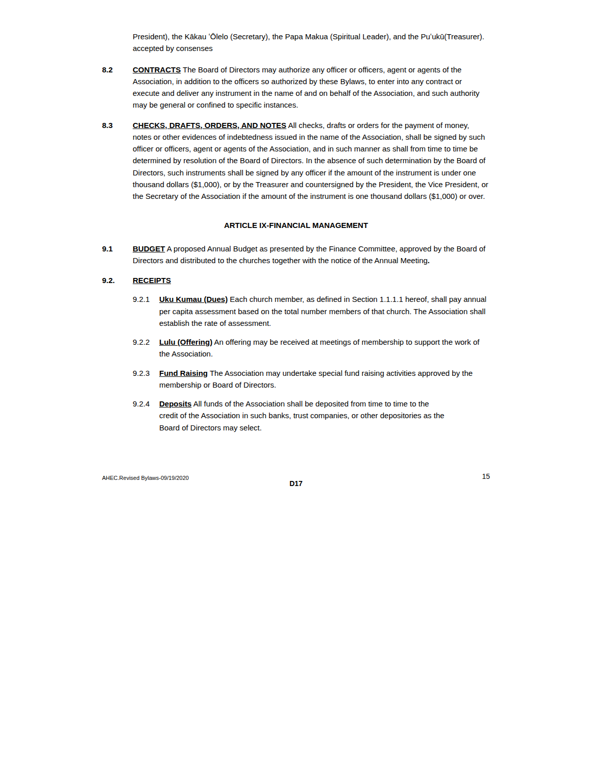President), the Kākau ʻŌlelo (Secretary), the Papa Makua (Spiritual Leader), and the Puʻukū(Treasurer). accepted by consenses
8.2
CONTRACTS The Board of Directors may authorize any officer or officers, agent or agents of the Association, in addition to the officers so authorized by these Bylaws, to enter into any contract or execute and deliver any instrument in the name of and on behalf of the Association, and such authority may be general or confined to specific instances.
8.3
CHECKS, DRAFTS, ORDERS, AND NOTES All checks, drafts or orders for the payment of money, notes or other evidences of indebtedness issued in the name of the Association, shall be signed by such officer or officers, agent or agents of the Association, and in such manner as shall from time to time be determined by resolution of the Board of Directors. In the absence of such determination by the Board of Directors, such instruments shall be signed by any officer if the amount of the instrument is under one thousand dollars ($1,000), or by the Treasurer and countersigned by the President, the Vice President, or the Secretary of the Association if the amount of the instrument is one thousand dollars ($1,000) or over.
ARTICLE IX-FINANCIAL MANAGEMENT
9.1
BUDGET A proposed Annual Budget as presented by the Finance Committee, approved by the Board of Directors and distributed to the churches together with the notice of the Annual Meeting.
9.2.
RECEIPTS
9.2.1
Uku Kumau (Dues) Each church member, as defined in Section 1.1.1.1 hereof, shall pay annual per capita assessment based on the total number members of that church. The Association shall establish the rate of assessment.
9.2.2
Lulu (Offering) An offering may be received at meetings of membership to support the work of the Association.
9.2.3
Fund Raising The Association may undertake special fund raising activities approved by the membership or Board of Directors.
9.2.4
Deposits All funds of the Association shall be deposited from time to time to the credit of the Association in such banks, trust companies, or other depositories as the Board of Directors may select.
AHEC.Revised Bylaws-09/19/2020
15
D17